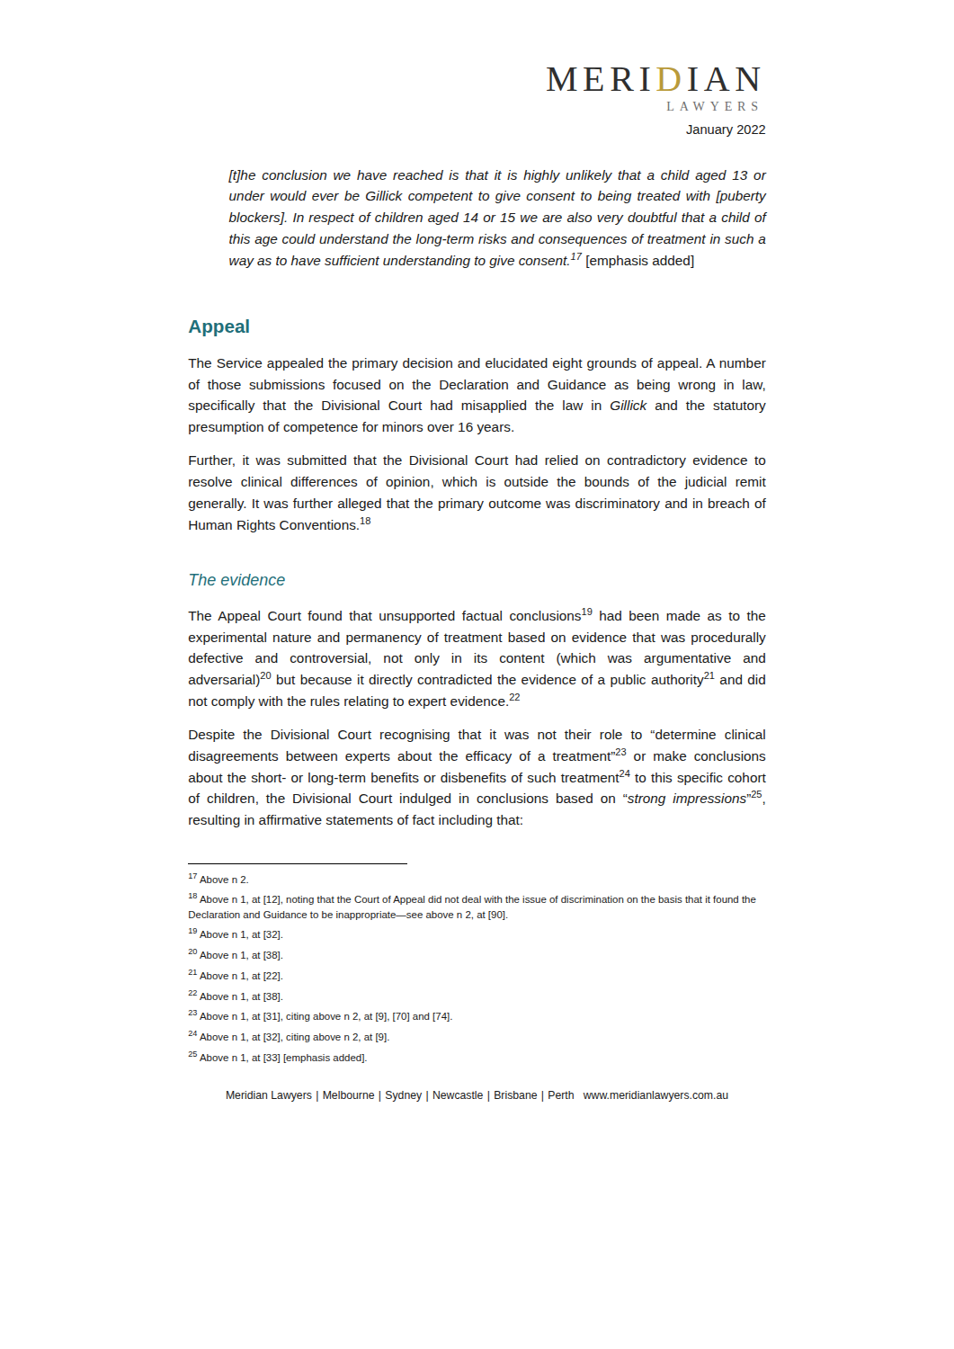MERIDIAN
LAWYERS
January 2022
[t]he conclusion we have reached is that it is highly unlikely that a child aged 13 or under would ever be Gillick competent to give consent to being treated with [puberty blockers]. In respect of children aged 14 or 15 we are also very doubtful that a child of this age could understand the long-term risks and consequences of treatment in such a way as to have sufficient understanding to give consent.17 [emphasis added]
Appeal
The Service appealed the primary decision and elucidated eight grounds of appeal. A number of those submissions focused on the Declaration and Guidance as being wrong in law, specifically that the Divisional Court had misapplied the law in Gillick and the statutory presumption of competence for minors over 16 years.
Further, it was submitted that the Divisional Court had relied on contradictory evidence to resolve clinical differences of opinion, which is outside the bounds of the judicial remit generally. It was further alleged that the primary outcome was discriminatory and in breach of Human Rights Conventions.18
The evidence
The Appeal Court found that unsupported factual conclusions19 had been made as to the experimental nature and permanency of treatment based on evidence that was procedurally defective and controversial, not only in its content (which was argumentative and adversarial)20 but because it directly contradicted the evidence of a public authority21 and did not comply with the rules relating to expert evidence.22
Despite the Divisional Court recognising that it was not their role to “determine clinical disagreements between experts about the efficacy of a treatment”23 or make conclusions about the short- or long-term benefits or disbenefits of such treatment24 to this specific cohort of children, the Divisional Court indulged in conclusions based on “strong impressions”25, resulting in affirmative statements of fact including that:
17 Above n 2.
18 Above n 1, at [12], noting that the Court of Appeal did not deal with the issue of discrimination on the basis that it found the Declaration and Guidance to be inappropriate—see above n 2, at [90].
19 Above n 1, at [32].
20 Above n 1, at [38].
21 Above n 1, at [22].
22 Above n 1, at [38].
23 Above n 1, at [31], citing above n 2, at [9], [70] and [74].
24 Above n 1, at [32], citing above n 2, at [9].
25 Above n 1, at [33] [emphasis added].
Meridian Lawyers|Melbourne|Sydney|Newcastle|Brisbane|Perth www.meridianlawyers.com.au